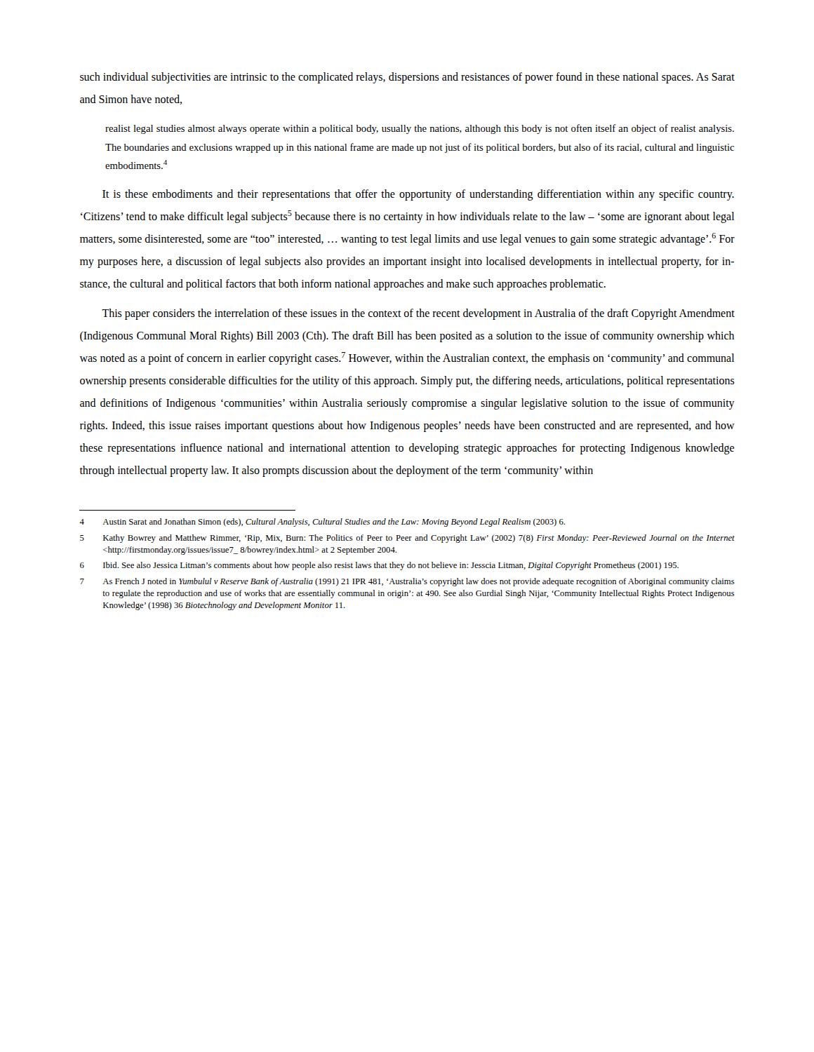such individual subjectivities are intrinsic to the complicated relays, dispersions and resistances of power found in these national spaces. As Sarat and Simon have noted,
realist legal studies almost always operate within a political body, usually the nations, although this body is not often itself an object of realist analysis. The boundaries and exclusions wrapped up in this national frame are made up not just of its political borders, but also of its racial, cultural and linguistic embodiments.4
It is these embodiments and their representations that offer the opportunity of understanding differentiation within any specific country. ‘Citizens’ tend to make difficult legal subjects5 because there is no certainty in how individuals relate to the law – ‘some are ignorant about legal matters, some disinterested, some are “too” interested, … wanting to test legal limits and use legal venues to gain some strategic advantage’.6 For my purposes here, a discussion of legal subjects also provides an important insight into localised developments in intellectual property, for instance, the cultural and political factors that both inform national approaches and make such approaches problematic.
This paper considers the interrelation of these issues in the context of the recent development in Australia of the draft Copyright Amendment (Indigenous Communal Moral Rights) Bill 2003 (Cth). The draft Bill has been posited as a solution to the issue of community ownership which was noted as a point of concern in earlier copyright cases.7 However, within the Australian context, the emphasis on ‘community’ and communal ownership presents considerable difficulties for the utility of this approach. Simply put, the differing needs, articulations, political representations and definitions of Indigenous ‘communities’ within Australia seriously compromise a singular legislative solution to the issue of community rights. Indeed, this issue raises important questions about how Indigenous peoples’ needs have been constructed and are represented, and how these representations influence national and international attention to developing strategic approaches for protecting Indigenous knowledge through intellectual property law. It also prompts discussion about the deployment of the term ‘community’ within
4 Austin Sarat and Jonathan Simon (eds), Cultural Analysis, Cultural Studies and the Law: Moving Beyond Legal Realism (2003) 6.
5 Kathy Bowrey and Matthew Rimmer, ‘Rip, Mix, Burn: The Politics of Peer to Peer and Copyright Law’ (2002) 7(8) First Monday: Peer-Reviewed Journal on the Internet <http://firstmonday.org/issues/issue7_ 8/bowrey/index.html> at 2 September 2004.
6 Ibid. See also Jessica Litman’s comments about how people also resist laws that they do not believe in: Jesscia Litman, Digital Copyright Prometheus (2001) 195.
7 As French J noted in Yumbulul v Reserve Bank of Australia (1991) 21 IPR 481, ‘Australia’s copyright law does not provide adequate recognition of Aboriginal community claims to regulate the reproduction and use of works that are essentially communal in origin’: at 490. See also Gurdial Singh Nijar, ‘Community Intellectual Rights Protect Indigenous Knowledge’ (1998) 36 Biotechnology and Development Monitor 11.